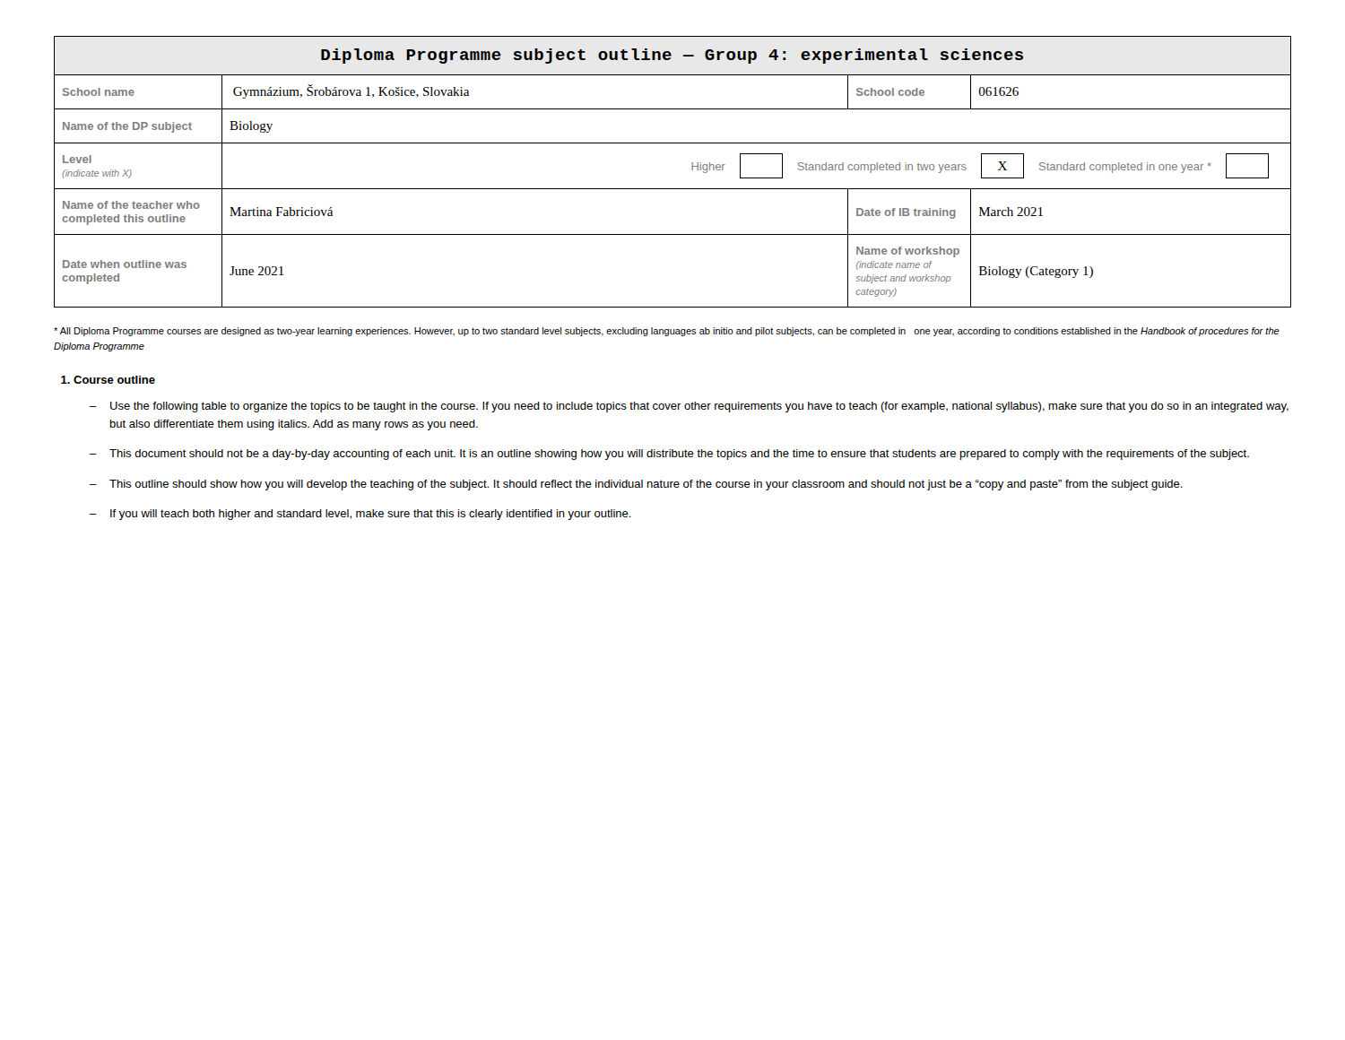| Diploma Programme subject outline — Group 4: experimental sciences |
| School name | Gymnázium, Šrobárova 1, Košice, Slovakia | School code | 061626 |
| Name of the DP subject | Biology |
| Level (indicate with X) | Higher Standard completed in two years X Standard completed in one year * |
| Name of the teacher who completed this outline | Martina Fabriciová | Date of IB training | March 2021 |
| Date when outline was completed | June 2021 | Name of workshop (indicate name of subject and workshop category) | Biology (Category 1) |
* All Diploma Programme courses are designed as two-year learning experiences. However, up to two standard level subjects, excluding languages ab initio and pilot subjects, can be completed in one year, according to conditions established in the Handbook of procedures for the Diploma Programme
Course outline
Use the following table to organize the topics to be taught in the course. If you need to include topics that cover other requirements you have to teach (for example, national syllabus), make sure that you do so in an integrated way, but also differentiate them using italics. Add as many rows as you need.
This document should not be a day-by-day accounting of each unit. It is an outline showing how you will distribute the topics and the time to ensure that students are prepared to comply with the requirements of the subject.
This outline should show how you will develop the teaching of the subject. It should reflect the individual nature of the course in your classroom and should not just be a “copy and paste” from the subject guide.
If you will teach both higher and standard level, make sure that this is clearly identified in your outline.